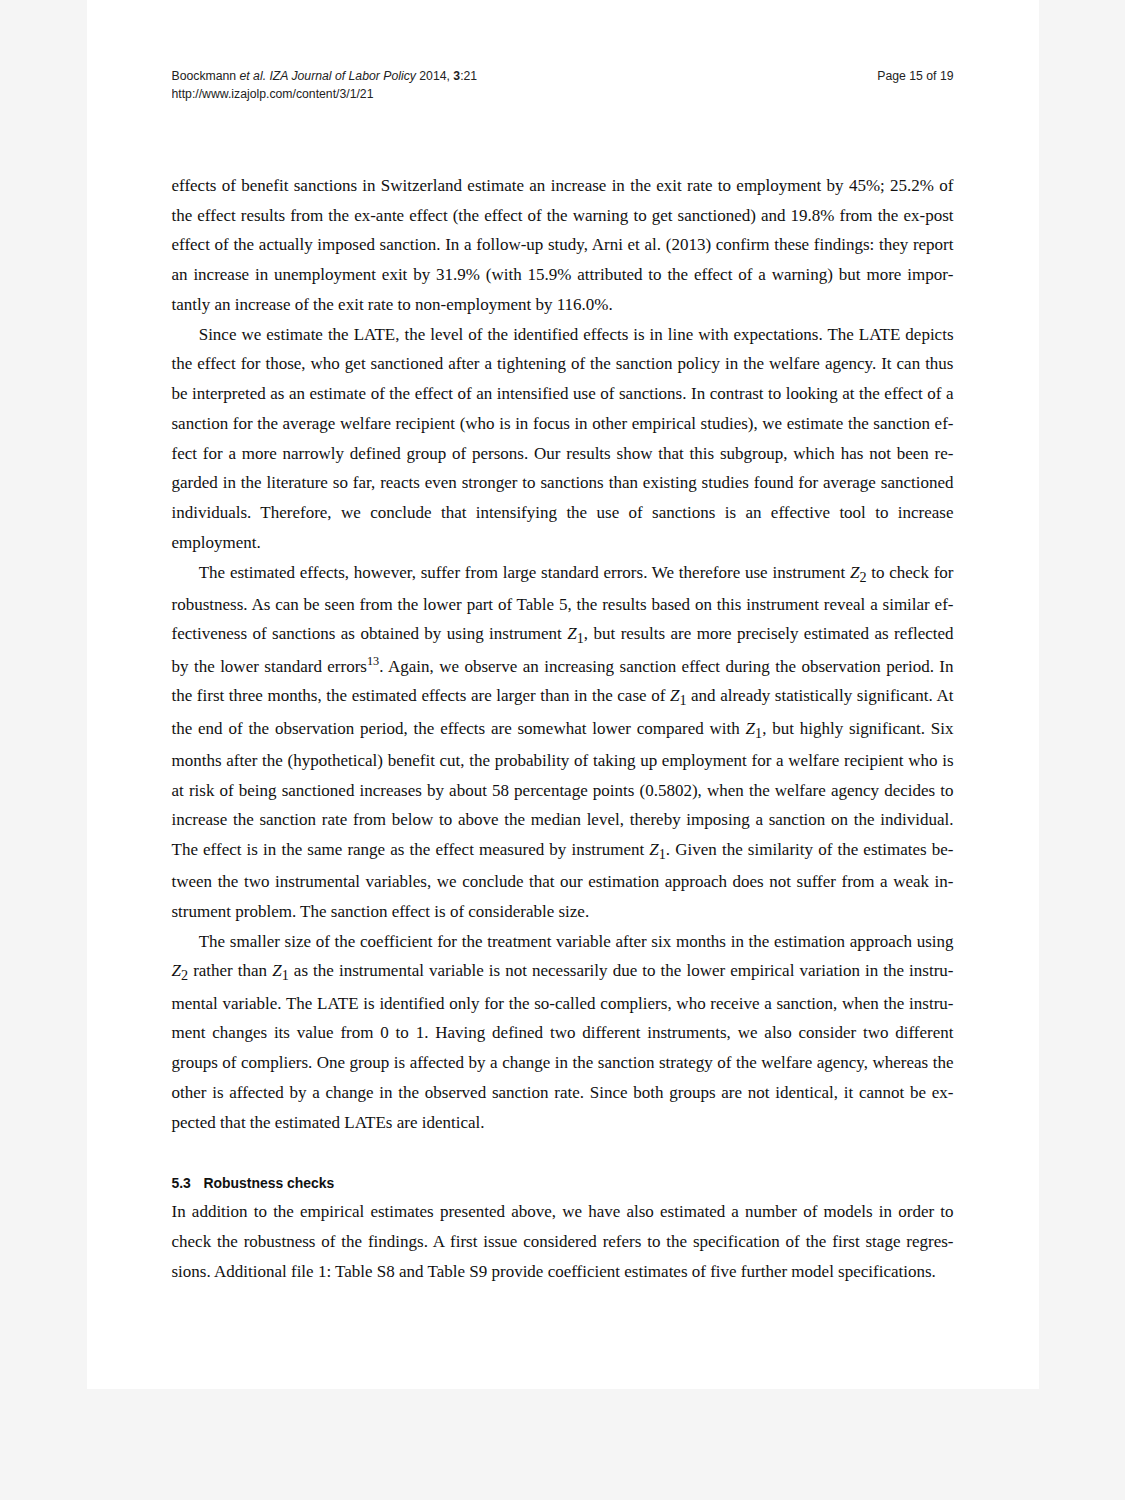Boockmann et al. IZA Journal of Labor Policy 2014, 3:21
http://www.izajolp.com/content/3/1/21
Page 15 of 19
effects of benefit sanctions in Switzerland estimate an increase in the exit rate to employment by 45%; 25.2% of the effect results from the ex-ante effect (the effect of the warning to get sanctioned) and 19.8% from the ex-post effect of the actually imposed sanction. In a follow-up study, Arni et al. (2013) confirm these findings: they report an increase in unemployment exit by 31.9% (with 15.9% attributed to the effect of a warning) but more importantly an increase of the exit rate to non-employment by 116.0%.
Since we estimate the LATE, the level of the identified effects is in line with expectations. The LATE depicts the effect for those, who get sanctioned after a tightening of the sanction policy in the welfare agency. It can thus be interpreted as an estimate of the effect of an intensified use of sanctions. In contrast to looking at the effect of a sanction for the average welfare recipient (who is in focus in other empirical studies), we estimate the sanction effect for a more narrowly defined group of persons. Our results show that this subgroup, which has not been regarded in the literature so far, reacts even stronger to sanctions than existing studies found for average sanctioned individuals. Therefore, we conclude that intensifying the use of sanctions is an effective tool to increase employment.
The estimated effects, however, suffer from large standard errors. We therefore use instrument Z2 to check for robustness. As can be seen from the lower part of Table 5, the results based on this instrument reveal a similar effectiveness of sanctions as obtained by using instrument Z1, but results are more precisely estimated as reflected by the lower standard errors13. Again, we observe an increasing sanction effect during the observation period. In the first three months, the estimated effects are larger than in the case of Z1 and already statistically significant. At the end of the observation period, the effects are somewhat lower compared with Z1, but highly significant. Six months after the (hypothetical) benefit cut, the probability of taking up employment for a welfare recipient who is at risk of being sanctioned increases by about 58 percentage points (0.5802), when the welfare agency decides to increase the sanction rate from below to above the median level, thereby imposing a sanction on the individual. The effect is in the same range as the effect measured by instrument Z1. Given the similarity of the estimates between the two instrumental variables, we conclude that our estimation approach does not suffer from a weak instrument problem. The sanction effect is of considerable size.
The smaller size of the coefficient for the treatment variable after six months in the estimation approach using Z2 rather than Z1 as the instrumental variable is not necessarily due to the lower empirical variation in the instrumental variable. The LATE is identified only for the so-called compliers, who receive a sanction, when the instrument changes its value from 0 to 1. Having defined two different instruments, we also consider two different groups of compliers. One group is affected by a change in the sanction strategy of the welfare agency, whereas the other is affected by a change in the observed sanction rate. Since both groups are not identical, it cannot be expected that the estimated LATEs are identical.
5.3 Robustness checks
In addition to the empirical estimates presented above, we have also estimated a number of models in order to check the robustness of the findings. A first issue considered refers to the specification of the first stage regressions. Additional file 1: Table S8 and Table S9 provide coefficient estimates of five further model specifications.